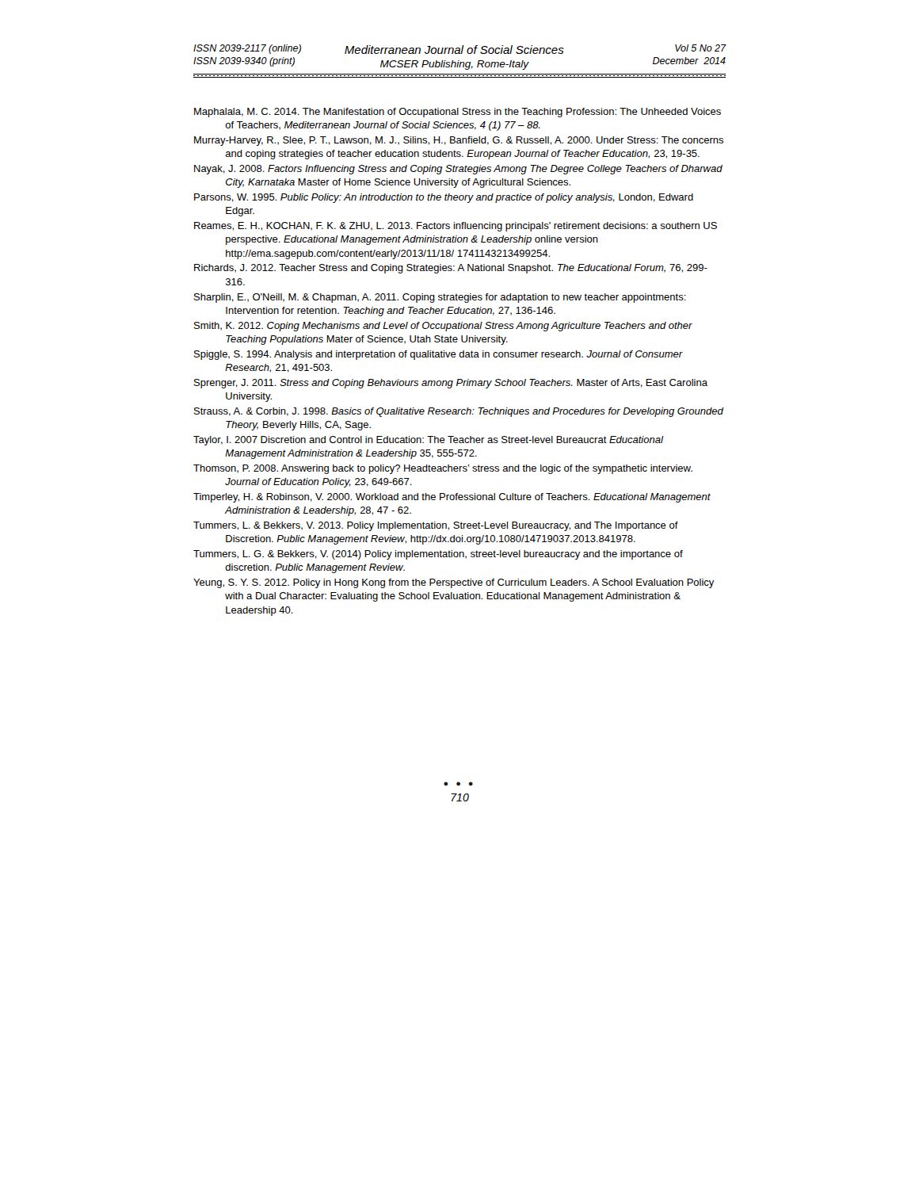| ISSN 2039-2117 (online) ISSN 2039-9340 (print) | Mediterranean Journal of Social Sciences MCSER Publishing, Rome-Italy | Vol 5 No 27 December 2014 |
Maphalala, M. C. 2014. The Manifestation of Occupational Stress in the Teaching Profession: The Unheeded Voices of Teachers, Mediterranean Journal of Social Sciences, 4 (1) 77 – 88.
Murray-Harvey, R., Slee, P. T., Lawson, M. J., Silins, H., Banfield, G. & Russell, A. 2000. Under Stress: The concerns and coping strategies of teacher education students. European Journal of Teacher Education, 23, 19-35.
Nayak, J. 2008. Factors Influencing Stress and Coping Strategies Among The Degree College Teachers of Dharwad City, Karnataka Master of Home Science University of Agricultural Sciences.
Parsons, W. 1995. Public Policy: An introduction to the theory and practice of policy analysis, London, Edward Edgar.
Reames, E. H., KOCHAN, F. K. & ZHU, L. 2013. Factors influencing principals' retirement decisions: a southern US perspective. Educational Management Administration & Leadership online version http://ema.sagepub.com/content/early/2013/11/18/ 1741143213499254.
Richards, J. 2012. Teacher Stress and Coping Strategies: A National Snapshot. The Educational Forum, 76, 299-316.
Sharplin, E., O'Neill, M. & Chapman, A. 2011. Coping strategies for adaptation to new teacher appointments: Intervention for retention. Teaching and Teacher Education, 27, 136-146.
Smith, K. 2012. Coping Mechanisms and Level of Occupational Stress Among Agriculture Teachers and other Teaching Populations Mater of Science, Utah State University.
Spiggle, S. 1994. Analysis and interpretation of qualitative data in consumer research. Journal of Consumer Research, 21, 491-503.
Sprenger, J. 2011. Stress and Coping Behaviours among Primary School Teachers. Master of Arts, East Carolina University.
Strauss, A. & Corbin, J. 1998. Basics of Qualitative Research: Techniques and Procedures for Developing Grounded Theory, Beverly Hills, CA, Sage.
Taylor, I. 2007 Discretion and Control in Education: The Teacher as Street-level Bureaucrat Educational Management Administration & Leadership 35, 555-572.
Thomson, P. 2008. Answering back to policy? Headteachers’ stress and the logic of the sympathetic interview. Journal of Education Policy, 23, 649-667.
Timperley, H. & Robinson, V. 2000. Workload and the Professional Culture of Teachers. Educational Management Administration & Leadership, 28, 47 - 62.
Tummers, L. & Bekkers, V. 2013. Policy Implementation, Street-Level Bureaucracy, and The Importance of Discretion. Public Management Review, http://dx.doi.org/10.1080/14719037.2013.841978.
Tummers, L. G. & Bekkers, V. (2014) Policy implementation, street-level bureaucracy and the importance of discretion. Public Management Review.
Yeung, S. Y. S. 2012. Policy in Hong Kong from the Perspective of Curriculum Leaders. A School Evaluation Policy with a Dual Character: Evaluating the School Evaluation. Educational Management Administration & Leadership 40.
● ● ●
710